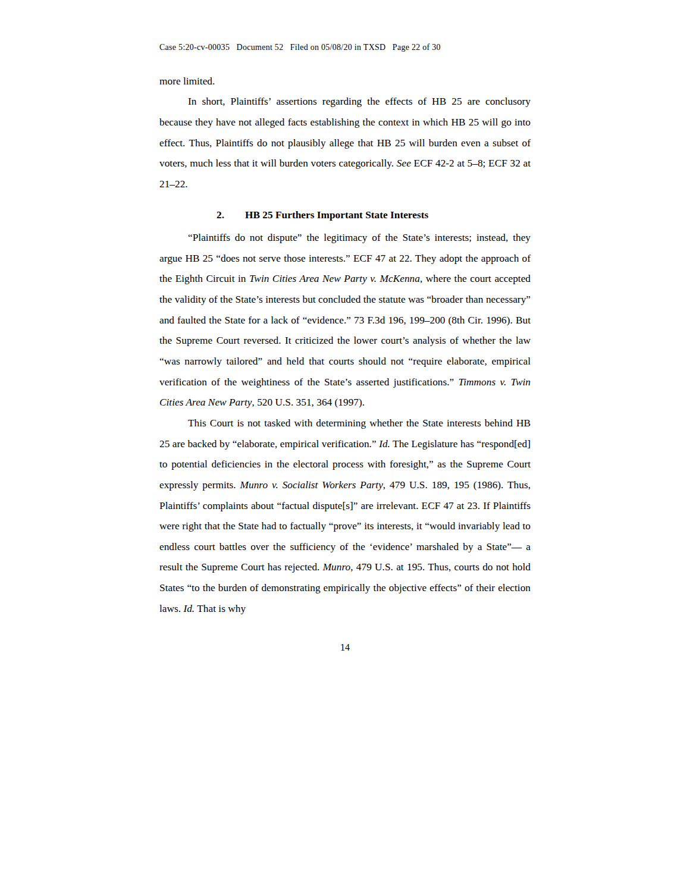Case 5:20-cv-00035 Document 52 Filed on 05/08/20 in TXSD Page 22 of 30
more limited.
In short, Plaintiffs’ assertions regarding the effects of HB 25 are conclusory because they have not alleged facts establishing the context in which HB 25 will go into effect. Thus, Plaintiffs do not plausibly allege that HB 25 will burden even a subset of voters, much less that it will burden voters categorically. See ECF 42-2 at 5–8; ECF 32 at 21–22.
2. HB 25 Furthers Important State Interests
“Plaintiffs do not dispute” the legitimacy of the State’s interests; instead, they argue HB 25 “does not serve those interests.” ECF 47 at 22. They adopt the approach of the Eighth Circuit in Twin Cities Area New Party v. McKenna, where the court accepted the validity of the State’s interests but concluded the statute was “broader than necessary” and faulted the State for a lack of “evidence.” 73 F.3d 196, 199–200 (8th Cir. 1996). But the Supreme Court reversed. It criticized the lower court’s analysis of whether the law “was narrowly tailored” and held that courts should not “require elaborate, empirical verification of the weightiness of the State’s asserted justifications.” Timmons v. Twin Cities Area New Party, 520 U.S. 351, 364 (1997).
This Court is not tasked with determining whether the State interests behind HB 25 are backed by “elaborate, empirical verification.” Id. The Legislature has “respond[ed] to potential deficiencies in the electoral process with foresight,” as the Supreme Court expressly permits. Munro v. Socialist Workers Party, 479 U.S. 189, 195 (1986). Thus, Plaintiffs’ complaints about “factual dispute[s]” are irrelevant. ECF 47 at 23. If Plaintiffs were right that the State had to factually “prove” its interests, it “would invariably lead to endless court battles over the sufficiency of the ‘evidence’ marshaled by a State”— a result the Supreme Court has rejected. Munro, 479 U.S. at 195. Thus, courts do not hold States “to the burden of demonstrating empirically the objective effects” of their election laws. Id. That is why
14